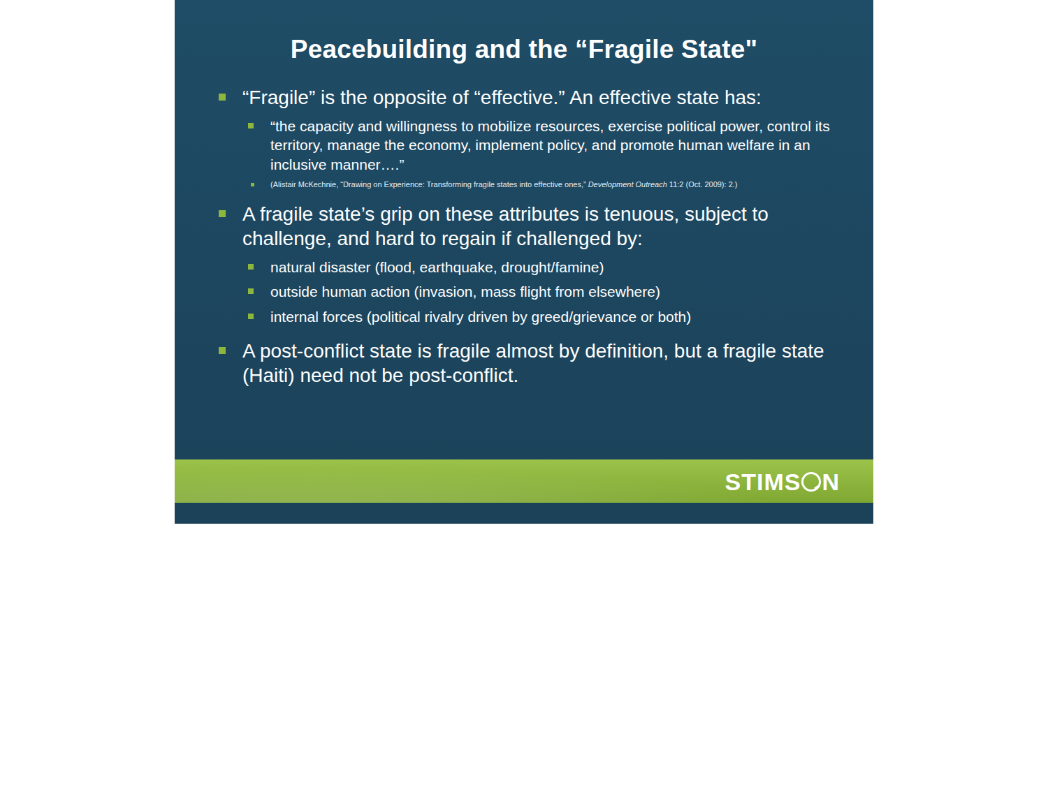Peacebuilding and the “Fragile State"
“Fragile” is the opposite of “effective.” An effective state has:
“the capacity and willingness to mobilize resources, exercise political power, control its territory, manage the economy, implement policy, and promote human welfare in an inclusive manner….”
(Alistair McKechnie, “Drawing on Experience: Transforming fragile states into effective ones,” Development Outreach 11:2 (Oct. 2009): 2.)
A fragile state’s grip on these attributes is tenuous, subject to challenge, and hard to regain if challenged by:
natural disaster (flood, earthquake, drought/famine)
outside human action (invasion, mass flight from elsewhere)
internal forces (political rivalry driven by greed/grievance or both)
A post-conflict state is fragile almost by definition, but a fragile state (Haiti) need not be post-conflict.
STIMS N